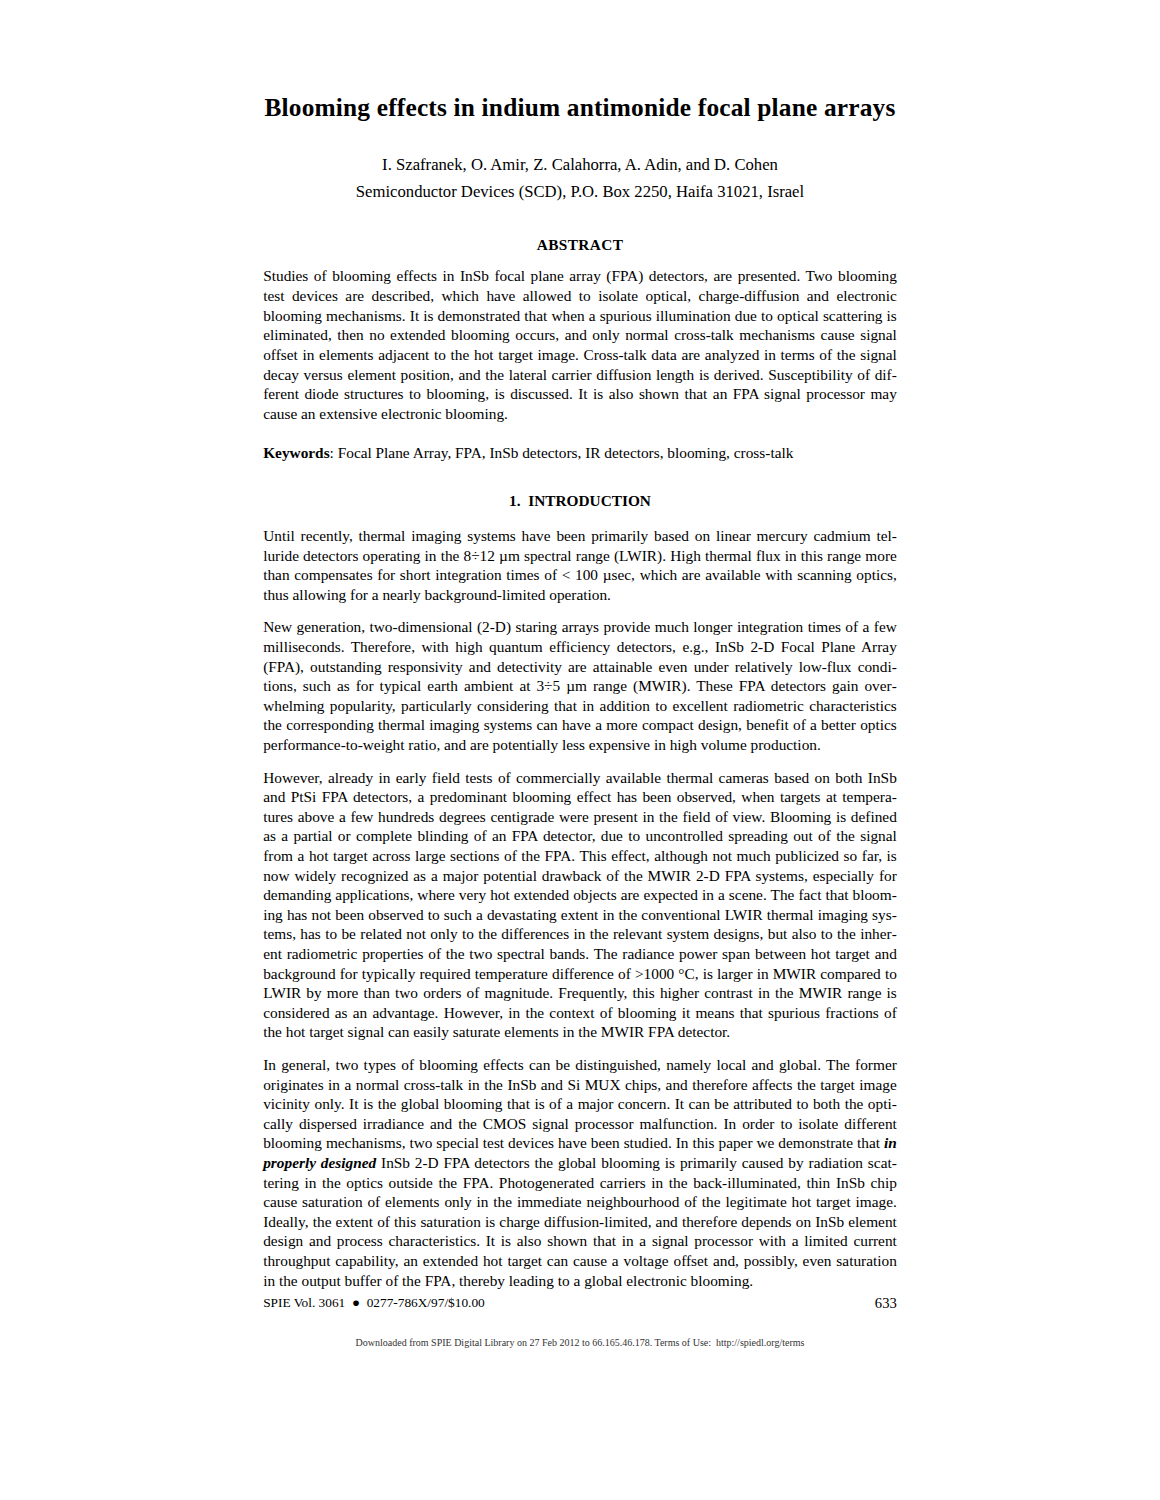Blooming effects in indium antimonide focal plane arrays
I. Szafranek, O. Amir, Z. Calahorra, A. Adin, and D. Cohen
Semiconductor Devices (SCD), P.O. Box 2250, Haifa 31021, Israel
ABSTRACT
Studies of blooming effects in InSb focal plane array (FPA) detectors, are presented. Two blooming test devices are described, which have allowed to isolate optical, charge-diffusion and electronic blooming mechanisms. It is demonstrated that when a spurious illumination due to optical scattering is eliminated, then no extended blooming occurs, and only normal cross-talk mechanisms cause signal offset in elements adjacent to the hot target image. Cross-talk data are analyzed in terms of the signal decay versus element position, and the lateral carrier diffusion length is derived. Susceptibility of different diode structures to blooming, is discussed. It is also shown that an FPA signal processor may cause an extensive electronic blooming.
Keywords: Focal Plane Array, FPA, InSb detectors, IR detectors, blooming, cross-talk
1. INTRODUCTION
Until recently, thermal imaging systems have been primarily based on linear mercury cadmium telluride detectors operating in the 8÷12 µm spectral range (LWIR). High thermal flux in this range more than compensates for short integration times of < 100 µsec, which are available with scanning optics, thus allowing for a nearly background-limited operation.
New generation, two-dimensional (2-D) staring arrays provide much longer integration times of a few milliseconds. Therefore, with high quantum efficiency detectors, e.g., InSb 2-D Focal Plane Array (FPA), outstanding responsivity and detectivity are attainable even under relatively low-flux conditions, such as for typical earth ambient at 3÷5 µm range (MWIR). These FPA detectors gain overwhelming popularity, particularly considering that in addition to excellent radiometric characteristics the corresponding thermal imaging systems can have a more compact design, benefit of a better optics performance-to-weight ratio, and are potentially less expensive in high volume production.
However, already in early field tests of commercially available thermal cameras based on both InSb and PtSi FPA detectors, a predominant blooming effect has been observed, when targets at temperatures above a few hundreds degrees centigrade were present in the field of view. Blooming is defined as a partial or complete blinding of an FPA detector, due to uncontrolled spreading out of the signal from a hot target across large sections of the FPA. This effect, although not much publicized so far, is now widely recognized as a major potential drawback of the MWIR 2-D FPA systems, especially for demanding applications, where very hot extended objects are expected in a scene. The fact that blooming has not been observed to such a devastating extent in the conventional LWIR thermal imaging systems, has to be related not only to the differences in the relevant system designs, but also to the inherent radiometric properties of the two spectral bands. The radiance power span between hot target and background for typically required temperature difference of >1000 °C, is larger in MWIR compared to LWIR by more than two orders of magnitude. Frequently, this higher contrast in the MWIR range is considered as an advantage. However, in the context of blooming it means that spurious fractions of the hot target signal can easily saturate elements in the MWIR FPA detector.
In general, two types of blooming effects can be distinguished, namely local and global. The former originates in a normal cross-talk in the InSb and Si MUX chips, and therefore affects the target image vicinity only. It is the global blooming that is of a major concern. It can be attributed to both the optically dispersed irradiance and the CMOS signal processor malfunction. In order to isolate different blooming mechanisms, two special test devices have been studied. In this paper we demonstrate that in properly designed InSb 2-D FPA detectors the global blooming is primarily caused by radiation scattering in the optics outside the FPA. Photogenerated carriers in the back-illuminated, thin InSb chip cause saturation of elements only in the immediate neighbourhood of the legitimate hot target image. Ideally, the extent of this saturation is charge diffusion-limited, and therefore depends on InSb element design and process characteristics. It is also shown that in a signal processor with a limited current throughput capability, an extended hot target can cause a voltage offset and, possibly, even saturation in the output buffer of the FPA, thereby leading to a global electronic blooming.
SPIE Vol. 3061 ● 0277-786X/97/$10.00
633
Downloaded from SPIE Digital Library on 27 Feb 2012 to 66.165.46.178. Terms of Use: http://spiedl.org/terms